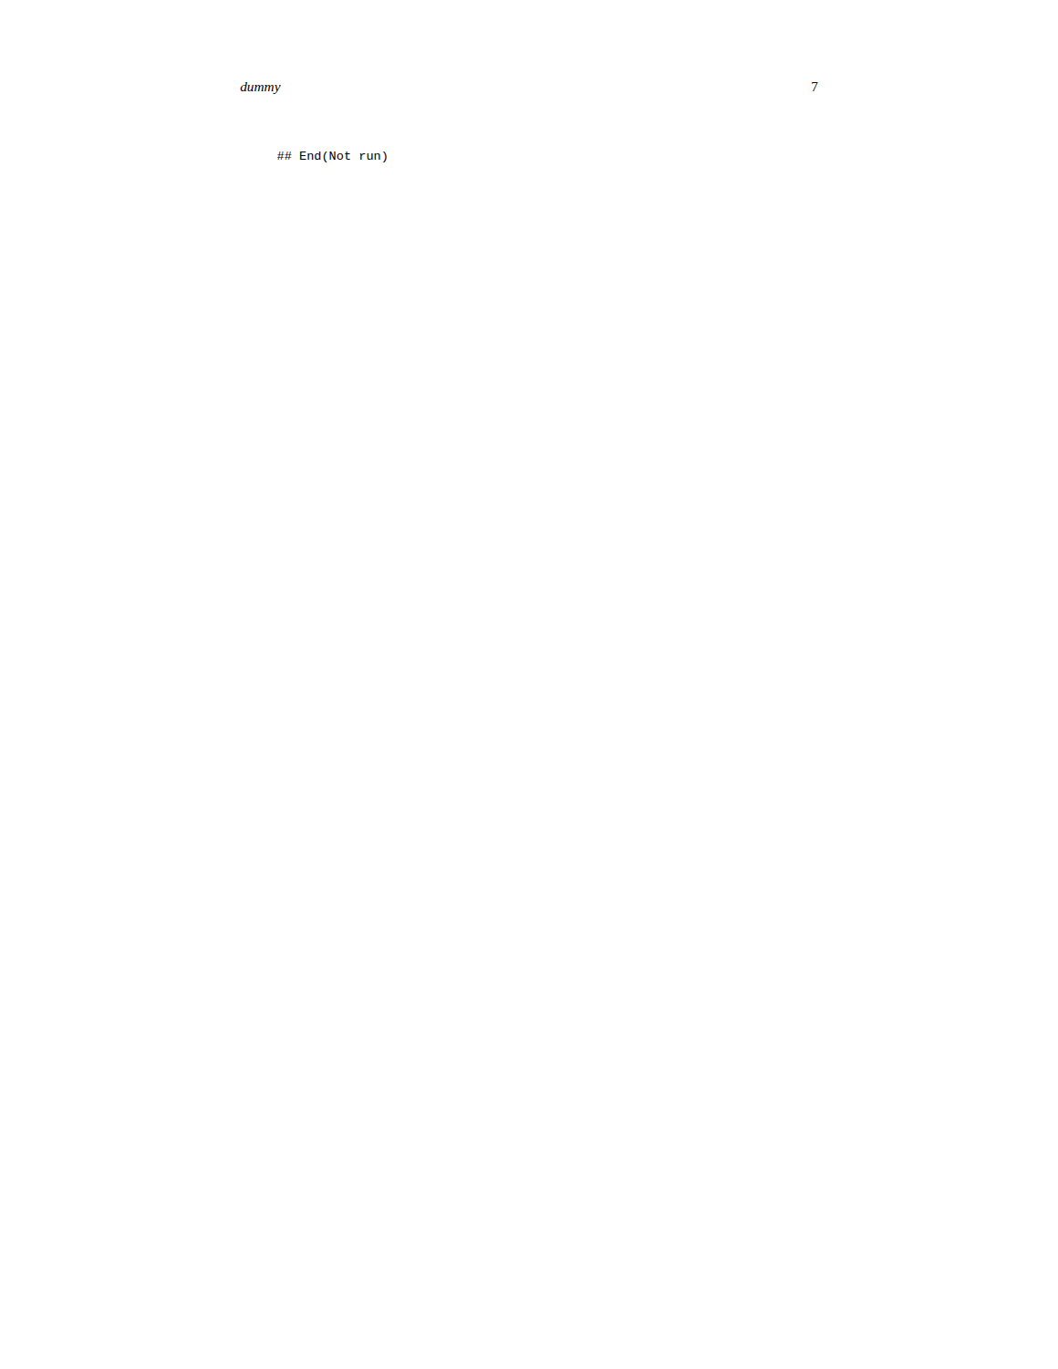dummy 7
## End(Not run)